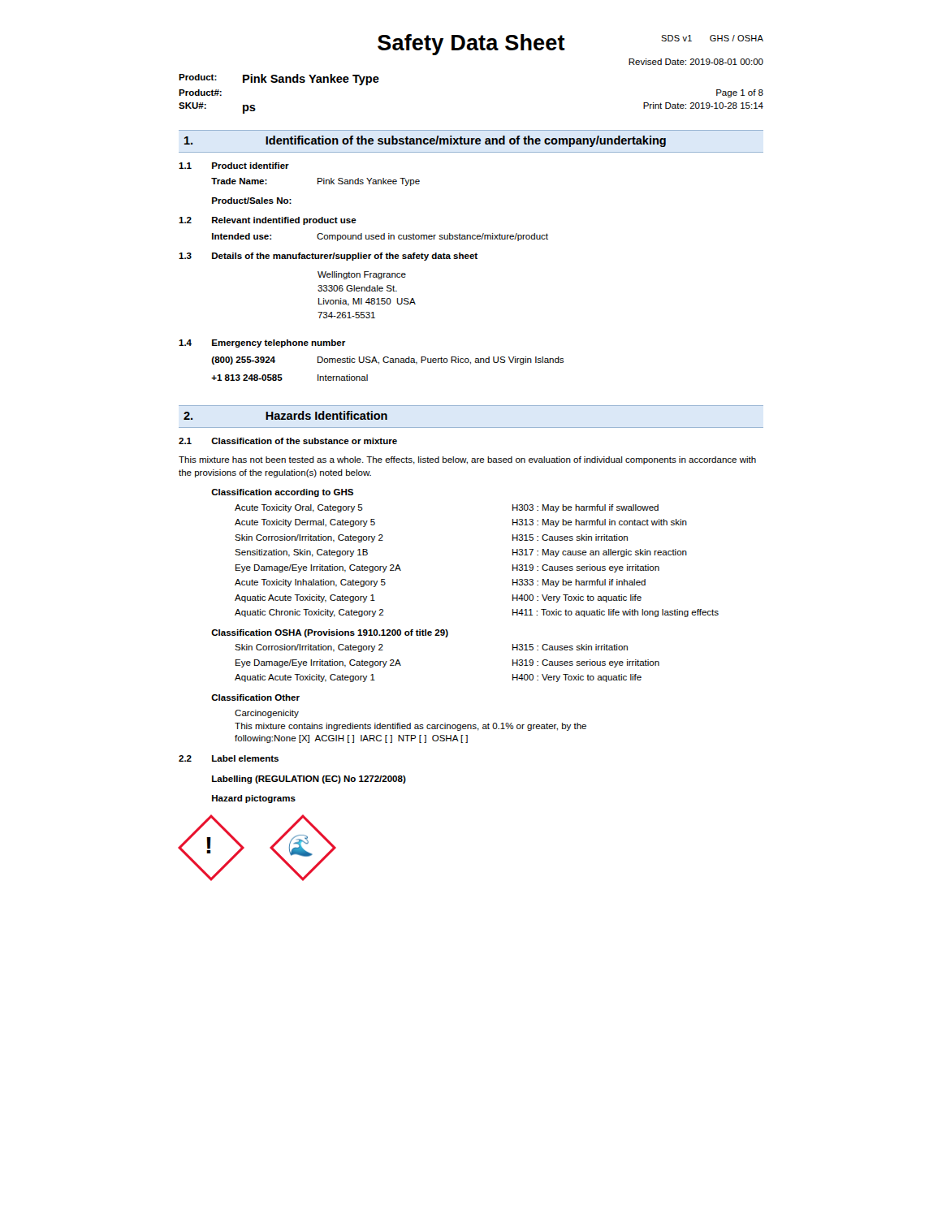SDS v1 GHS / OSHA
Revised Date: 2019-08-01 00:00
Safety Data Sheet
| Product: | Pink Sands Yankee Type | |
| Product#: | | Page 1 of 8 |
| SKU#: | ps | Print Date: 2019-10-28 15:14 |
1. Identification of the substance/mixture and of the company/undertaking
1.1 Product identifier
Trade Name: Pink Sands Yankee Type
Product/Sales No:
1.2 Relevant indentified product use
Intended use: Compound used in customer substance/mixture/product
1.3 Details of the manufacturer/supplier of the safety data sheet
Wellington Fragrance
33306 Glendale St.
Livonia, MI 48150 USA
734-261-5531
1.4 Emergency telephone number
(800) 255-3924 Domestic USA, Canada, Puerto Rico, and US Virgin Islands
+1 813 248-0585 International
2. Hazards Identification
2.1 Classification of the substance or mixture
This mixture has not been tested as a whole. The effects, listed below, are based on evaluation of individual components in accordance with the provisions of the regulation(s) noted below.
Classification according to GHS
Acute Toxicity Oral, Category 5 H303 : May be harmful if swallowed
Acute Toxicity Dermal, Category 5 H313 : May be harmful in contact with skin
Skin Corrosion/Irritation, Category 2 H315 : Causes skin irritation
Sensitization, Skin, Category 1B H317 : May cause an allergic skin reaction
Eye Damage/Eye Irritation, Category 2A H319 : Causes serious eye irritation
Acute Toxicity Inhalation, Category 5 H333 : May be harmful if inhaled
Aquatic Acute Toxicity, Category 1 H400 : Very Toxic to aquatic life
Aquatic Chronic Toxicity, Category 2 H411 : Toxic to aquatic life with long lasting effects
Classification OSHA (Provisions 1910.1200 of title 29)
Skin Corrosion/Irritation, Category 2 H315 : Causes skin irritation
Eye Damage/Eye Irritation, Category 2A H319 : Causes serious eye irritation
Aquatic Acute Toxicity, Category 1 H400 : Very Toxic to aquatic life
Classification Other
Carcinogenicity This mixture contains ingredients identified as carcinogens, at 0.1% or greater, by the following:None [X] ACGIH [ ] IARC [ ] NTP [ ] OSHA [ ]
2.2 Label elements
Labelling (REGULATION (EC) No 1272/2008)
Hazard pictograms
! 🌊